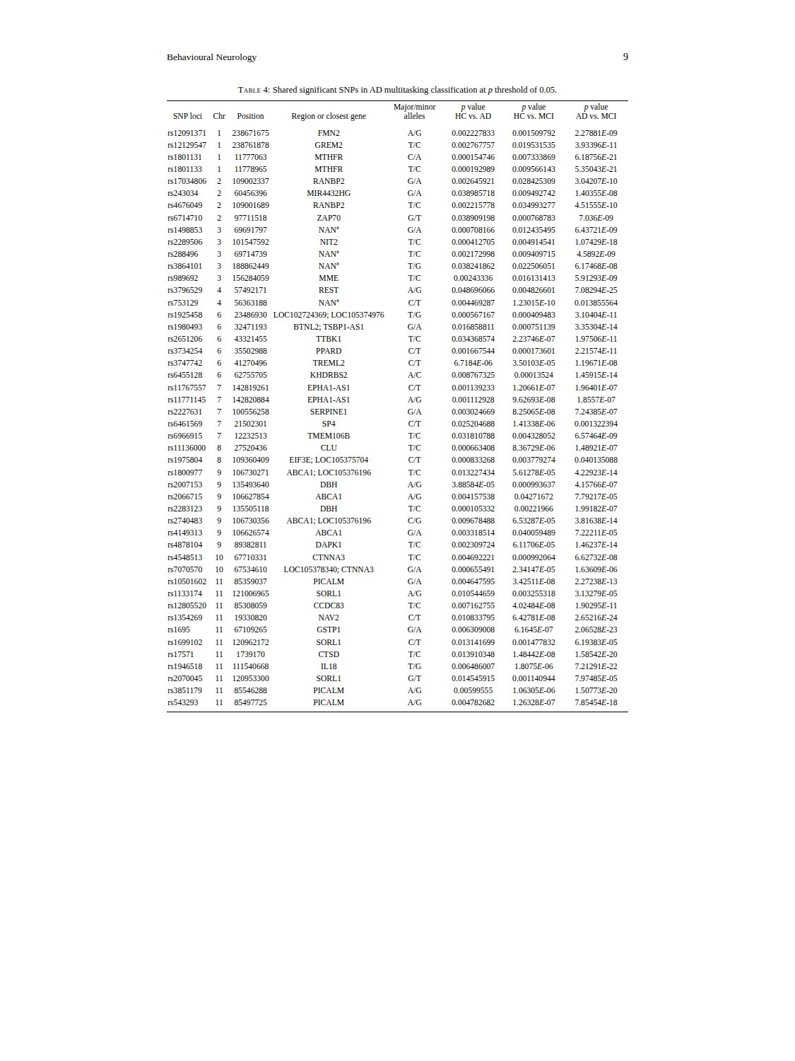Behavioural Neurology
9
Table 4: Shared significant SNPs in AD multitasking classification at p threshold of 0.05.
| SNP loci | Chr | Position | Region or closest gene | Major/minor alleles | p value HC vs. AD | p value HC vs. MCI | p value AD vs. MCI |
| --- | --- | --- | --- | --- | --- | --- | --- |
| rs12091371 | 1 | 238671675 | FMN2 | A/G | 0.002227833 | 0.001509792 | 2.27881 E -09 |
| rs12129547 | 1 | 238761878 | GREM2 | T/C | 0.002767757 | 0.019531535 | 3.93396 E -11 |
| rs1801131 | 1 | 11777063 | MTHFR | C/A | 0.000154746 | 0.007333869 | 6.18756 E -21 |
| rs1801133 | 1 | 11778965 | MTHFR | T/C | 0.000192989 | 0.009566143 | 5.35043 E -21 |
| rs17034806 | 2 | 109002337 | RANBP2 | G/A | 0.002645921 | 0.028425309 | 3.04207 E -10 |
| rs243034 | 2 | 60456396 | MIR4432HG | G/A | 0.038985718 | 0.009492742 | 1.40355 E -08 |
| rs4676049 | 2 | 109001689 | RANBP2 | T/C | 0.002215778 | 0.034993277 | 4.51555 E -10 |
| rs6714710 | 2 | 97711518 | ZAP70 | G/T | 0.038909198 | 0.000768783 | 7.036 E -09 |
| rs1498853 | 3 | 69691797 | NAN a | G/A | 0.000708166 | 0.012435495 | 6.43721 E -09 |
| rs2289506 | 3 | 101547592 | NIT2 | T/C | 0.000412705 | 0.004914541 | 1.07429 E -18 |
| rs288496 | 3 | 69714739 | NAN a | T/C | 0.002172998 | 0.009409715 | 4.5892 E -09 |
| rs3864101 | 3 | 188862449 | NAN a | T/G | 0.038241862 | 0.022506051 | 6.17468 E -08 |
| rs989692 | 3 | 156284059 | MME | T/C | 0.00243336 | 0.016131413 | 5.91293 E -09 |
| rs3796529 | 4 | 57492171 | REST | A/G | 0.048696066 | 0.004826601 | 7.08294 E -25 |
| rs753129 | 4 | 56363188 | NAN a | C/T | 0.004469287 | 1.23015 E -10 | 0.013855564 |
| rs1925458 | 6 | 23486930 | LOC102724369; LOC105374976 | T/G | 0.000567167 | 0.000409483 | 3.10404 E -11 |
| rs1980493 | 6 | 32471193 | BTNL2; TSBP1-AS1 | G/A | 0.016858811 | 0.000751139 | 3.35304 E -14 |
| rs2651206 | 6 | 43321455 | TTBK1 | T/C | 0.034368574 | 2.23746 E -07 | 1.97506 E -11 |
| rs3734254 | 6 | 35502988 | PPARD | C/T | 0.001667544 | 0.000173601 | 2.21574 E -11 |
| rs3747742 | 6 | 41270496 | TREML2 | C/T | 6.7184 E -06 | 3.50103 E -05 | 1.19671 E -08 |
| rs6455128 | 6 | 62755705 | KHDRBS2 | A/C | 0.008767325 | 0.00013524 | 1.45915 E -14 |
| rs11767557 | 7 | 142819261 | EPHA1-AS1 | C/T | 0.001139233 | 1.20661 E -07 | 1.96401 E -07 |
| rs11771145 | 7 | 142820884 | EPHA1-AS1 | A/G | 0.001112928 | 9.62693 E -08 | 1.8557 E -07 |
| rs2227631 | 7 | 100556258 | SERPINE1 | G/A | 0.003024669 | 8.25065 E -08 | 7.24385 E -07 |
| rs6461569 | 7 | 21502301 | SP4 | C/T | 0.025204688 | 1.41338 E -06 | 0.001322394 |
| rs6966915 | 7 | 12232513 | TMEM106B | T/C | 0.031810788 | 0.004328052 | 6.57464 E -09 |
| rs11136000 | 8 | 27520436 | CLU | T/C | 0.000663408 | 8.36729 E -06 | 1.48921 E -07 |
| rs1975804 | 8 | 109360409 | EIF3E; LOC105375704 | C/T | 0.000833268 | 0.003779274 | 0.040135088 |
| rs1800977 | 9 | 106730271 | ABCA1; LOC105376196 | T/C | 0.013227434 | 5.61278 E -05 | 4.22923 E -14 |
| rs2007153 | 9 | 135493640 | DBH | A/G | 3.88584 E -05 | 0.000993637 | 4.15766 E -07 |
| rs2066715 | 9 | 106627854 | ABCA1 | A/G | 0.004157538 | 0.04271672 | 7.79217 E -05 |
| rs2283123 | 9 | 135505118 | DBH | T/C | 0.000105332 | 0.00221966 | 1.99182 E -07 |
| rs2740483 | 9 | 106730356 | ABCA1; LOC105376196 | C/G | 0.009678488 | 6.53287 E -05 | 3.81638 E -14 |
| rs4149313 | 9 | 106626574 | ABCA1 | G/A | 0.003318514 | 0.040059489 | 7.22211 E -05 |
| rs4878104 | 9 | 89382811 | DAPK1 | T/C | 0.002309724 | 6.11706 E -05 | 1.46237 E -14 |
| rs4548513 | 10 | 67710331 | CTNNA3 | T/C | 0.004692221 | 0.000992064 | 6.62732 E -08 |
| rs7070570 | 10 | 67534610 | LOC105378340; CTNNA3 | G/A | 0.000655491 | 2.34147 E -05 | 1.63609 E -06 |
| rs10501602 | 11 | 85359037 | PICALM | G/A | 0.004647595 | 3.42511 E -08 | 2.27238 E -13 |
| rs1133174 | 11 | 121006965 | SORL1 | A/G | 0.010544659 | 0.003255318 | 3.13279 E -05 |
| rs12805520 | 11 | 85308059 | CCDC83 | T/C | 0.007162755 | 4.02484 E -08 | 1.90295 E -11 |
| rs1354269 | 11 | 19330820 | NAV2 | C/T | 0.010833795 | 6.42781 E -08 | 2.65216 E -24 |
| rs1695 | 11 | 67109265 | GSTP1 | G/A | 0.006309008 | 6.1645 E -07 | 2.06528 E -23 |
| rs1699102 | 11 | 120962172 | SORL1 | C/T | 0.013141699 | 0.001477832 | 6.19383 E -05 |
| rs17571 | 11 | 1739170 | CTSD | T/C | 0.013910348 | 1.48442 E -08 | 1.58542 E -20 |
| rs1946518 | 11 | 111540668 | IL18 | T/G | 0.006486007 | 1.8075 E -06 | 7.21291 E -22 |
| rs2070045 | 11 | 120953300 | SORL1 | G/T | 0.014545915 | 0.001140944 | 7.97485 E -05 |
| rs3851179 | 11 | 85546288 | PICALM | A/G | 0.00599555 | 1.06305 E -06 | 1.50773 E -20 |
| rs543293 | 11 | 85497725 | PICALM | A/G | 0.004782682 | 1.26328 E -07 | 7.85454 E -18 |